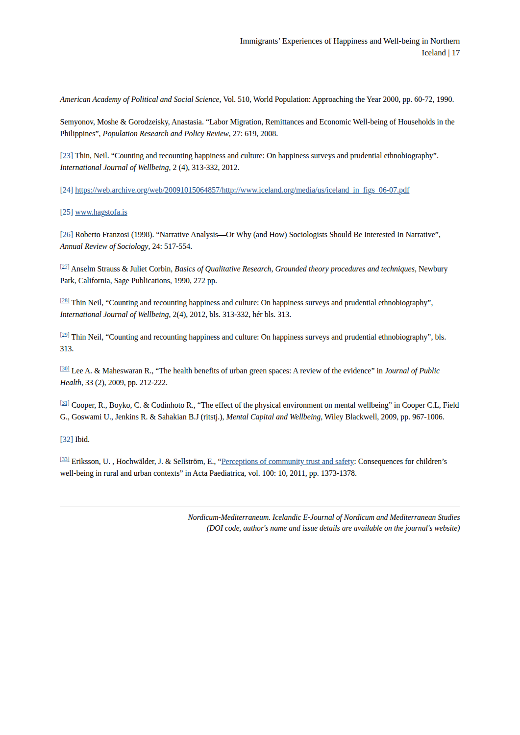Immigrants’ Experiences of Happiness and Well-being in Northern
Iceland | 17
American Academy of Political and Social Science, Vol. 510, World Population: Approaching the Year 2000, pp. 60-72, 1990.
Semyonov, Moshe & Gorodzeisky, Anastasia. “Labor Migration, Remittances and Economic Well-being of Households in the Philippines”, Population Research and Policy Review, 27: 619, 2008.
[23] Thin, Neil. “Counting and recounting happiness and culture: On happiness surveys and prudential ethnobiography”. International Journal of Wellbeing, 2 (4), 313-332, 2012.
[24] https://web.archive.org/web/20091015064857/http://www.iceland.org/media/us/iceland_in_figs_06-07.pdf
[25] www.hagstofa.is
[26] Roberto Franzosi (1998). “Narrative Analysis—Or Why (and How) Sociologists Should Be Interested In Narrative”, Annual Review of Sociology, 24: 517-554.
[27] Anselm Strauss & Juliet Corbin, Basics of Qualitative Research, Grounded theory procedures and techniques, Newbury Park, California, Sage Publications, 1990, 272 pp.
[28] Thin Neil, “Counting and recounting happiness and culture: On happiness surveys and prudential ethnobiography”, International Journal of Wellbeing, 2(4), 2012, bls. 313-332, hér bls. 313.
[29] Thin Neil, “Counting and recounting happiness and culture: On happiness surveys and prudential ethnobiography”, bls. 313.
[30] Lee A. & Maheswaran R., “The health benefits of urban green spaces: A review of the evidence” in Journal of Public Health, 33 (2), 2009, pp. 212-222.
[31] Cooper, R., Boyko, C. & Codinhoto R., “The effect of the physical environment on mental wellbeing” in Cooper C.L, Field G., Goswami U., Jenkins R. & Sahakian B.J (ritstj.), Mental Capital and Wellbeing, Wiley Blackwell, 2009, pp. 967-1006.
[32] Ibid.
[33] Eriksson, U. , Hochwälder, J. & Sellström, E., “Perceptions of community trust and safety: Consequences for children’s well-being in rural and urban contexts” in Acta Paediatrica, vol. 100: 10, 2011, pp. 1373-1378.
Nordicum-Mediterraneum. Icelandic E-Journal of Nordicum and Mediterranean Studies
(DOI code, author's name and issue details are available on the journal's website)